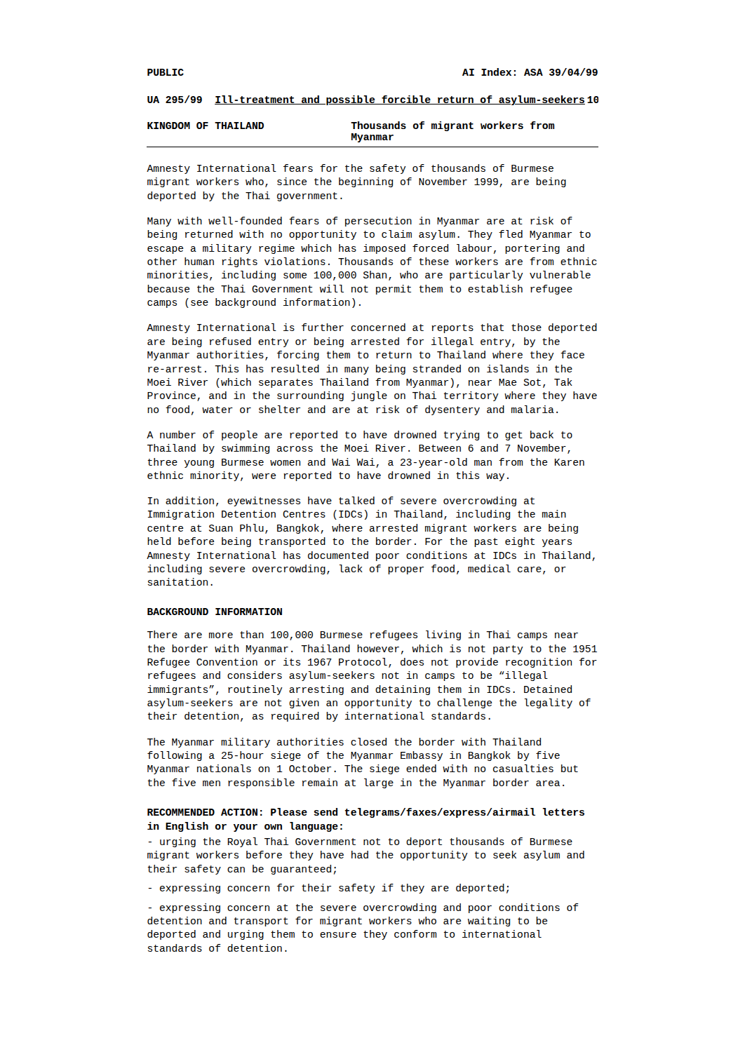PUBLIC AI Index: ASA 39/04/99
UA 295/99 Ill-treatment and possible forcible return of asylum-seekers 10 November 1999
KINGDOM OF THAILAND Thousands of migrant workers from Myanmar
Amnesty International fears for the safety of thousands of Burmese migrant workers who, since the beginning of November 1999, are being deported by the Thai government.
Many with well-founded fears of persecution in Myanmar are at risk of being returned with no opportunity to claim asylum. They fled Myanmar to escape a military regime which has imposed forced labour, portering and other human rights violations. Thousands of these workers are from ethnic minorities, including some 100,000 Shan, who are particularly vulnerable because the Thai Government will not permit them to establish refugee camps (see background information).
Amnesty International is further concerned at reports that those deported are being refused entry or being arrested for illegal entry, by the Myanmar authorities, forcing them to return to Thailand where they face re-arrest. This has resulted in many being stranded on islands in the Moei River (which separates Thailand from Myanmar), near Mae Sot, Tak Province, and in the surrounding jungle on Thai territory where they have no food, water or shelter and are at risk of dysentery and malaria.
A number of people are reported to have drowned trying to get back to Thailand by swimming across the Moei River. Between 6 and 7 November, three young Burmese women and Wai Wai, a 23-year-old man from the Karen ethnic minority, were reported to have drowned in this way.
In addition, eyewitnesses have talked of severe overcrowding at Immigration Detention Centres (IDCs) in Thailand, including the main centre at Suan Phlu, Bangkok, where arrested migrant workers are being held before being transported to the border. For the past eight years Amnesty International has documented poor conditions at IDCs in Thailand, including severe overcrowding, lack of proper food, medical care, or sanitation.
BACKGROUND INFORMATION
There are more than 100,000 Burmese refugees living in Thai camps near the border with Myanmar. Thailand however, which is not party to the 1951 Refugee Convention or its 1967 Protocol, does not provide recognition for refugees and considers asylum-seekers not in camps to be “illegal immigrants”, routinely arresting and detaining them in IDCs. Detained asylum-seekers are not given an opportunity to challenge the legality of their detention, as required by international standards.
The Myanmar military authorities closed the border with Thailand following a 25-hour siege of the Myanmar Embassy in Bangkok by five Myanmar nationals on 1 October. The siege ended with no casualties but the five men responsible remain at large in the Myanmar border area.
RECOMMENDED ACTION: Please send telegrams/faxes/express/airmail letters in English or your own language:
urging the Royal Thai Government not to deport thousands of Burmese migrant workers before they have had the opportunity to seek asylum and their safety can be guaranteed;
expressing concern for their safety if they are deported;
expressing concern at the severe overcrowding and poor conditions of detention and transport for migrant workers who are waiting to be deported and urging them to ensure they conform to international standards of detention.